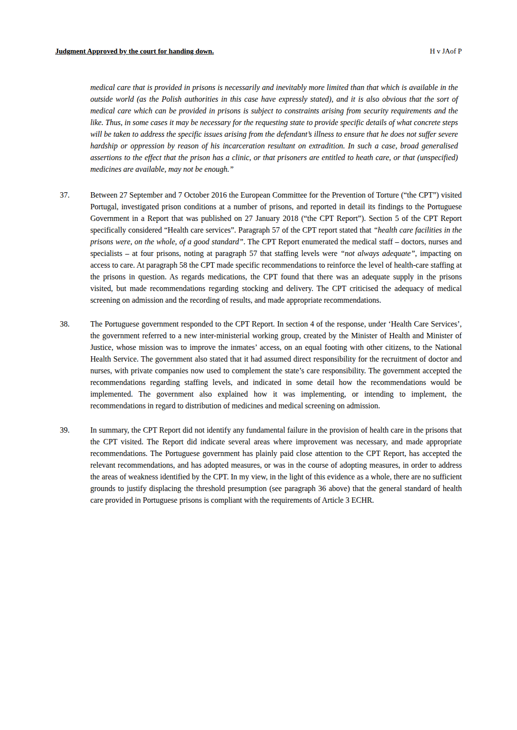Judgment Approved by the court for handing down. H v JAof P
medical care that is provided in prisons is necessarily and inevitably more limited than that which is available in the outside world (as the Polish authorities in this case have expressly stated), and it is also obvious that the sort of medical care which can be provided in prisons is subject to constraints arising from security requirements and the like. Thus, in some cases it may be necessary for the requesting state to provide specific details of what concrete steps will be taken to address the specific issues arising from the defendant’s illness to ensure that he does not suffer severe hardship or oppression by reason of his incarceration resultant on extradition. In such a case, broad generalised assertions to the effect that the prison has a clinic, or that prisoners are entitled to heath care, or that (unspecified) medicines are available, may not be enough.”
37.
Between 27 September and 7 October 2016 the European Committee for the Prevention of Torture (“the CPT”) visited Portugal, investigated prison conditions at a number of prisons, and reported in detail its findings to the Portuguese Government in a Report that was published on 27 January 2018 (“the CPT Report”). Section 5 of the CPT Report specifically considered “Health care services”. Paragraph 57 of the CPT report stated that “health care facilities in the prisons were, on the whole, of a good standard”. The CPT Report enumerated the medical staff – doctors, nurses and specialists – at four prisons, noting at paragraph 57 that staffing levels were “not always adequate”, impacting on access to care. At paragraph 58 the CPT made specific recommendations to reinforce the level of health-care staffing at the prisons in question. As regards medications, the CPT found that there was an adequate supply in the prisons visited, but made recommendations regarding stocking and delivery. The CPT criticised the adequacy of medical screening on admission and the recording of results, and made appropriate recommendations.
38.
The Portuguese government responded to the CPT Report. In section 4 of the response, under ‘Health Care Services’, the government referred to a new inter-ministerial working group, created by the Minister of Health and Minister of Justice, whose mission was to improve the inmates’ access, on an equal footing with other citizens, to the National Health Service. The government also stated that it had assumed direct responsibility for the recruitment of doctor and nurses, with private companies now used to complement the state’s care responsibility. The government accepted the recommendations regarding staffing levels, and indicated in some detail how the recommendations would be implemented. The government also explained how it was implementing, or intending to implement, the recommendations in regard to distribution of medicines and medical screening on admission.
39.
In summary, the CPT Report did not identify any fundamental failure in the provision of health care in the prisons that the CPT visited. The Report did indicate several areas where improvement was necessary, and made appropriate recommendations. The Portuguese government has plainly paid close attention to the CPT Report, has accepted the relevant recommendations, and has adopted measures, or was in the course of adopting measures, in order to address the areas of weakness identified by the CPT. In my view, in the light of this evidence as a whole, there are no sufficient grounds to justify displacing the threshold presumption (see paragraph 36 above) that the general standard of health care provided in Portuguese prisons is compliant with the requirements of Article 3 ECHR.